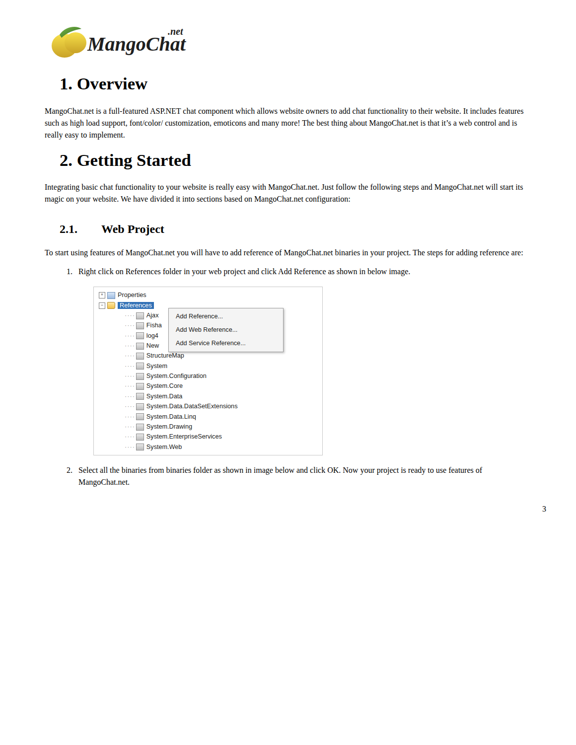MangoChat .net
1. Overview
MangoChat.net is a full-featured ASP.NET chat component which allows website owners to add chat functionality to their website. It includes features such as high load support, font/color/ customization, emoticons and many more! The best thing about MangoChat.net is that it’s a web control and is really easy to implement.
2. Getting Started
Integrating basic chat functionality to your website is really easy with MangoChat.net. Just follow the following steps and MangoChat.net will start its magic on your website. We have divided it into sections based on MangoChat.net configuration:
2.1.  Web Project
To start using features of MangoChat.net you will have to add reference of MangoChat.net binaries in your project. The steps for adding reference are:
Right click on References folder in your web project and click Add Reference as shown in below image.
+ Properties
− References
···· AjaxControl
···· Fisharp
···· log4net
···· Newtonsoft
···· StructureMap
···· System
···· System.Configuration
···· System.Core
···· System.Data
···· System.Data.DataSetExtensions
···· System.Data.Linq
···· System.Drawing
···· System.EnterpriseServices
···· System.Web
Add Reference...
Add Web Reference...
Add Service Reference...
Select all the binaries from binaries folder as shown in image below and click OK. Now your project is ready to use features of MangoChat.net.
3